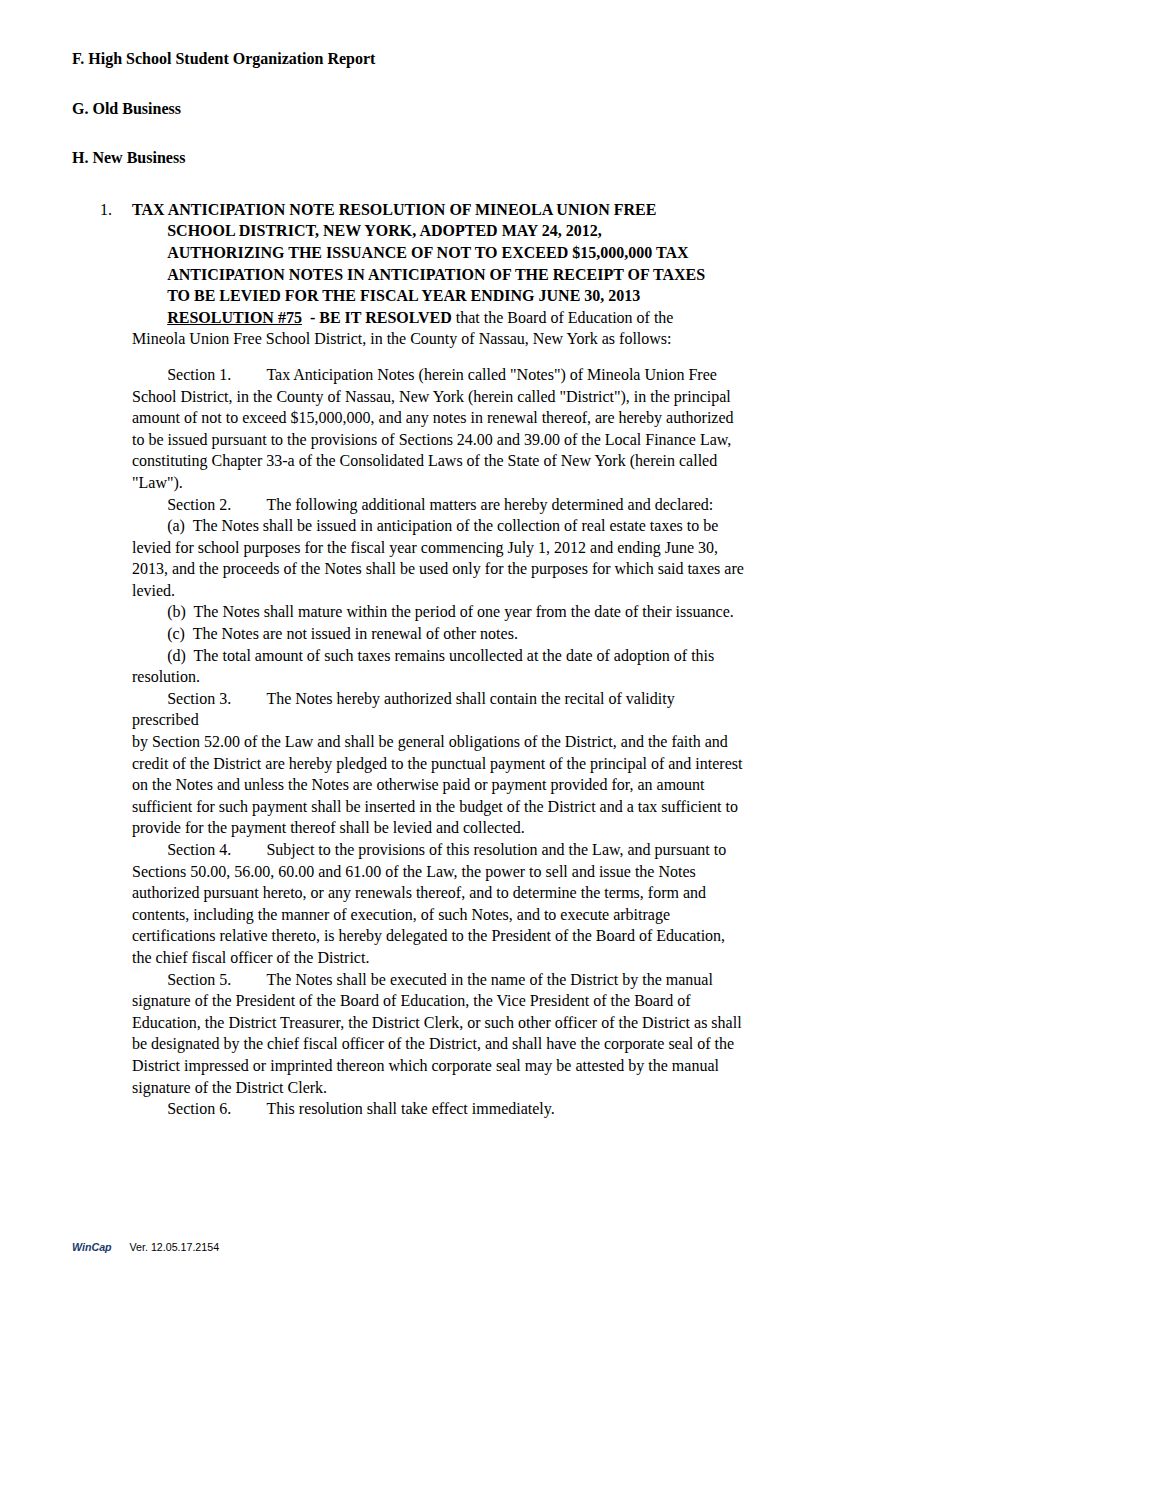F. High School Student Organization Report
G. Old Business
H. New Business
TAX ANTICIPATION NOTE RESOLUTION OF MINEOLA UNION FREE
SCHOOL DISTRICT, NEW YORK, ADOPTED MAY 24, 2012,
AUTHORIZING THE ISSUANCE OF NOT TO EXCEED $15,000,000 TAX
ANTICIPATION NOTES IN ANTICIPATION OF THE RECEIPT OF TAXES
TO BE LEVIED FOR THE FISCAL YEAR ENDING JUNE 30, 2013
RESOLUTION #75 - BE IT RESOLVED that the Board of Education of the
Mineola Union Free School District, in the County of Nassau, New York as follows:
Section 1. Tax Anticipation Notes (herein called "Notes") of Mineola Union Free
School District, in the County of Nassau, New York (herein called "District"), in the principal amount of not to exceed $15,000,000, and any notes in renewal thereof, are hereby authorized to be issued pursuant to the provisions of Sections 24.00 and 39.00 of the Local Finance Law, constituting Chapter 33-a of the Consolidated Laws of the State of New York (herein called "Law").
Section 2. The following additional matters are hereby determined and declared:
(a) The Notes shall be issued in anticipation of the collection of real estate taxes to be
levied for school purposes for the fiscal year commencing July 1, 2012 and ending June 30, 2013, and the proceeds of the Notes shall be used only for the purposes for which said taxes are levied.
(b) The Notes shall mature within the period of one year from the date of their issuance.
(c) The Notes are not issued in renewal of other notes.
(d) The total amount of such taxes remains uncollected at the date of adoption of this
resolution.
Section 3. The Notes hereby authorized shall contain the recital of validity prescribed
by Section 52.00 of the Law and shall be general obligations of the District, and the faith and credit of the District are hereby pledged to the punctual payment of the principal of and interest on the Notes and unless the Notes are otherwise paid or payment provided for, an amount sufficient for such payment shall be inserted in the budget of the District and a tax sufficient to provide for the payment thereof shall be levied and collected.
Section 4. Subject to the provisions of this resolution and the Law, and pursuant to
Sections 50.00, 56.00, 60.00 and 61.00 of the Law, the power to sell and issue the Notes authorized pursuant hereto, or any renewals thereof, and to determine the terms, form and contents, including the manner of execution, of such Notes, and to execute arbitrage certifications relative thereto, is hereby delegated to the President of the Board of Education, the chief fiscal officer of the District.
Section 5. The Notes shall be executed in the name of the District by the manual
signature of the President of the Board of Education, the Vice President of the Board of Education, the District Treasurer, the District Clerk, or such other officer of the District as shall be designated by the chief fiscal officer of the District, and shall have the corporate seal of the District impressed or imprinted thereon which corporate seal may be attested by the manual signature of the District Clerk.
Section 6. This resolution shall take effect immediately.
WinCap Ver. 12.05.17.2154